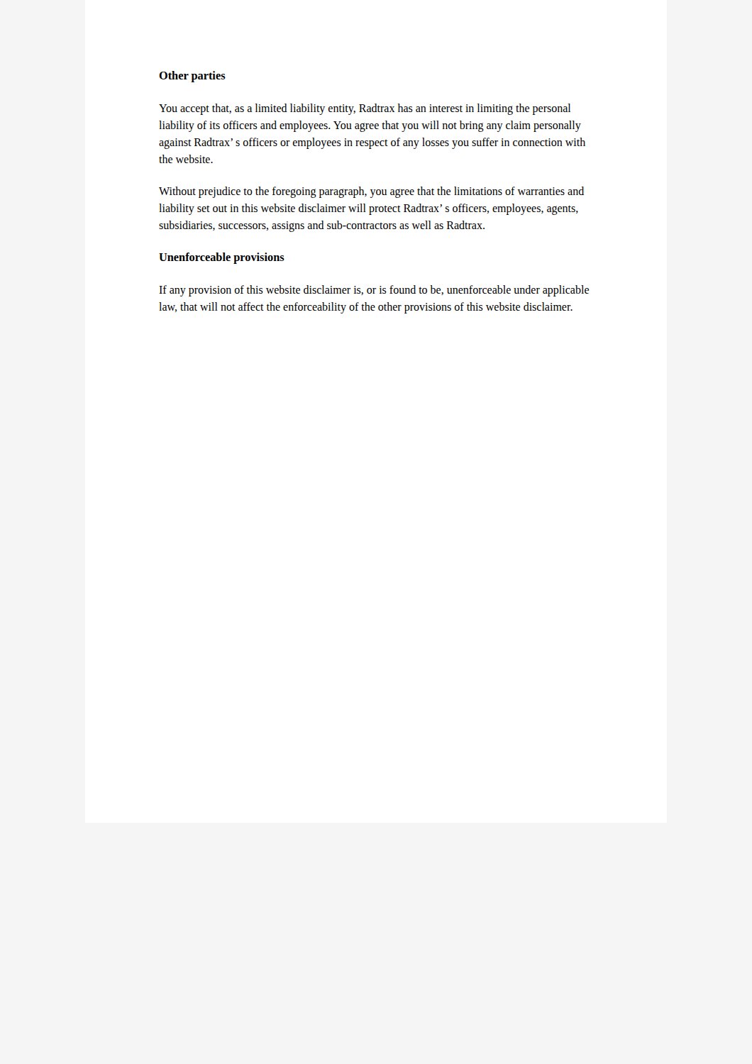Other parties
You accept that, as a limited liability entity, Radtrax has an interest in limiting the personal liability of its officers and employees. You agree that you will not bring any claim personally against Radtrax’ s officers or employees in respect of any losses you suffer in connection with the website.
Without prejudice to the foregoing paragraph, you agree that the limitations of warranties and liability set out in this website disclaimer will protect Radtrax’ s officers, employees, agents, subsidiaries, successors, assigns and sub-contractors as well as Radtrax.
Unenforceable provisions
If any provision of this website disclaimer is, or is found to be, unenforceable under applicable law, that will not affect the enforceability of the other provisions of this website disclaimer.